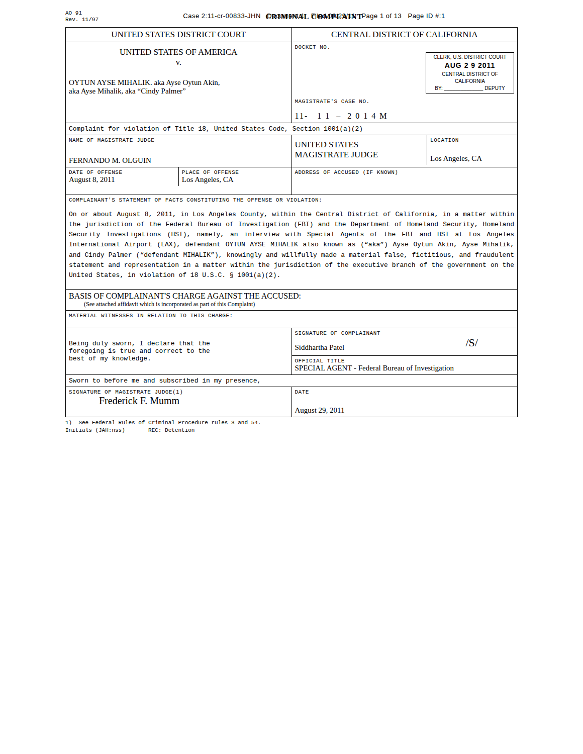AO 91
Rev. 11/97
Case 2:11-cr-00833-JHN Document 1 Filed 08/29/11 Page 1 of 13 Page ID #:1
CRIMINAL COMPLAINT
| UNITED STATES DISTRICT COURT | CENTRAL DISTRICT OF CALIFORNIA |
| UNITED STATES OF AMERICA v. OYTUN AYSE MIHALIK. aka Ayse Oytun Akin, aka Ayse Mihalik, aka “Cindy Palmer” | DOCKET NO. CLERK, U.S. DISTRICT COURT AUG 2 9 2011 CENTRAL DISTRICT OF CALIFORNIA BY: ______________ DEPUTY MAGISTRATE'S CASE NO. 11- 1 1 – 2 0 1 4 M |
| Complaint for violation of Title 18, United States Code, Section 1001(a)(2) |
| NAME OF MAGISTRATE JUDGE FERNANDO M. OLGUIN | / UNITED STATES MAGISTRATE JUDGE / LOCATION Los Angeles, CA / |
| / DATE OF OFFENSE August 8, 2011 / PLACE OF OFFENSE Los Angeles, CA / | ADDRESS OF ACCUSED (IF KNOWN) |
| COMPLAINANT'S STATEMENT OF FACTS CONSTITUTING THE OFFENSE OR VIOLATION: On or about August 8, 2011, in Los Angeles County, within the Central District of California, in a matter within the jurisdiction of the Federal Bureau of Investigation (FBI) and the Department of Homeland Security, Homeland Security Investigations (HSI), namely, an interview with Special Agents of the FBI and HSI at Los Angeles International Airport (LAX), defendant OYTUN AYSE MIHALIK also known as (“aka”) Ayse Oytun Akin, Ayse Mihalik, and Cindy Palmer (“defendant MIHALIK”), knowingly and willfully made a material false, fictitious, and fraudulent statement and representation in a matter within the jurisdiction of the executive branch of the government on the United States, in violation of 18 U.S.C. § 1001(a)(2). |
| BASIS OF COMPLAINANT'S CHARGE AGAINST THE ACCUSED: (See attached affidavit which is incorporated as part of this Complaint) |
| MATERIAL WITNESSES IN RELATION TO THIS CHARGE: |
| Being duly sworn, I declare that the foregoing is true and correct to the best of my knowledge. | / SIGNATURE OF COMPLAINANT Siddhartha Patel /S/ / / OFFICIAL TITLE SPECIAL AGENT - Federal Bureau of Investigation / |
| Sworn to before me and subscribed in my presence, |
| SIGNATURE OF MAGISTRATE JUDGE(1) Frederick F. Mumm | DATE August 29, 2011 |
1) See Federal Rules of Criminal Procedure rules 3 and 54.
Initials (JAH:nss) REC: Detention